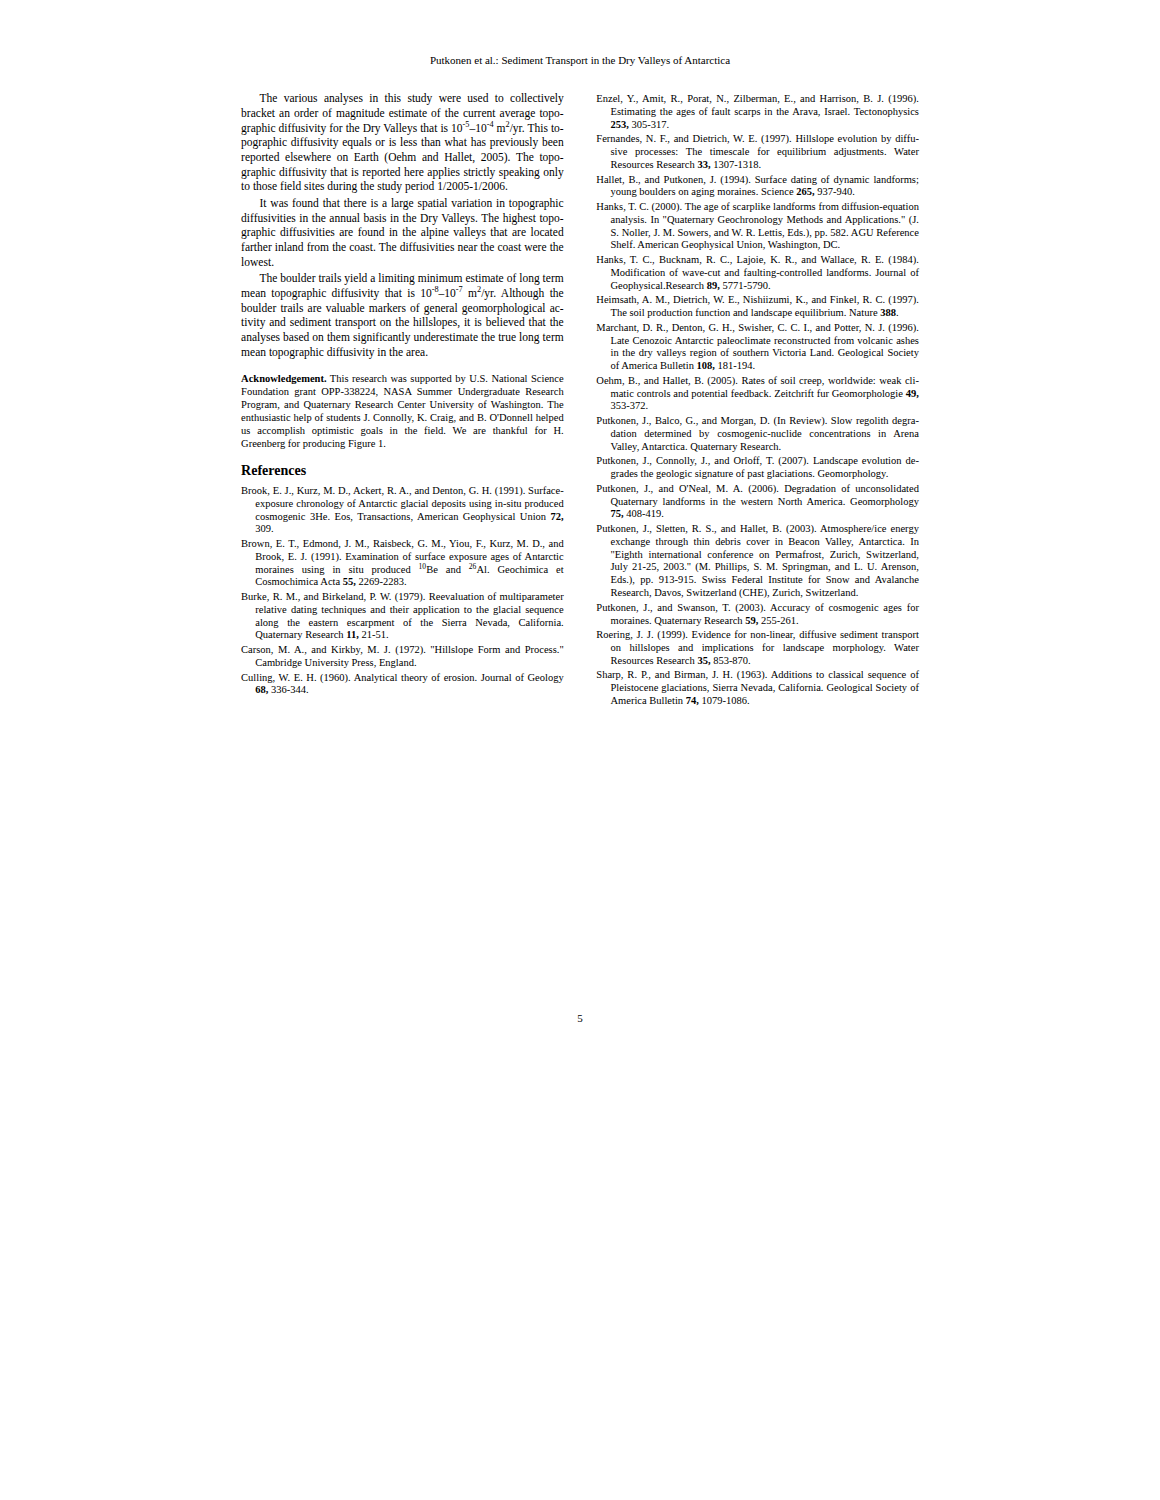Putkonen et al.: Sediment Transport in the Dry Valleys of Antarctica
The various analyses in this study were used to collectively bracket an order of magnitude estimate of the current average topographic diffusivity for the Dry Valleys that is 10-5–10-4 m2/yr. This topographic diffusivity equals or is less than what has previously been reported elsewhere on Earth (Oehm and Hallet, 2005). The topographic diffusivity that is reported here applies strictly speaking only to those field sites during the study period 1/2005-1/2006.
It was found that there is a large spatial variation in topographic diffusivities in the annual basis in the Dry Valleys. The highest topographic diffusivities are found in the alpine valleys that are located farther inland from the coast. The diffusivities near the coast were the lowest.
The boulder trails yield a limiting minimum estimate of long term mean topographic diffusivity that is 10-8–10-7 m2/yr. Although the boulder trails are valuable markers of general geomorphological activity and sediment transport on the hillslopes, it is believed that the analyses based on them significantly underestimate the true long term mean topographic diffusivity in the area.
Acknowledgement. This research was supported by U.S. National Science Foundation grant OPP-338224, NASA Summer Undergraduate Research Program, and Quaternary Research Center University of Washington. The enthusiastic help of students J. Connolly, K. Craig, and B. O'Donnell helped us accomplish optimistic goals in the field. We are thankful for H. Greenberg for producing Figure 1.
References
Brook, E. J., Kurz, M. D., Ackert, R. A., and Denton, G. H. (1991). Surface-exposure chronology of Antarctic glacial deposits using in-situ produced cosmogenic 3He. Eos, Transactions, American Geophysical Union 72, 309.
Brown, E. T., Edmond, J. M., Raisbeck, G. M., Yiou, F., Kurz, M. D., and Brook, E. J. (1991). Examination of surface exposure ages of Antarctic moraines using in situ produced 10Be and 26Al. Geochimica et Cosmochimica Acta 55, 2269-2283.
Burke, R. M., and Birkeland, P. W. (1979). Reevaluation of multiparameter relative dating techniques and their application to the glacial sequence along the eastern escarpment of the Sierra Nevada, California. Quaternary Research 11, 21-51.
Carson, M. A., and Kirkby, M. J. (1972). "Hillslope Form and Process." Cambridge University Press, England.
Culling, W. E. H. (1960). Analytical theory of erosion. Journal of Geology 68, 336-344.
Enzel, Y., Amit, R., Porat, N., Zilberman, E., and Harrison, B. J. (1996). Estimating the ages of fault scarps in the Arava, Israel. Tectonophysics 253, 305-317.
Fernandes, N. F., and Dietrich, W. E. (1997). Hillslope evolution by diffusive processes: The timescale for equilibrium adjustments. Water Resources Research 33, 1307-1318.
Hallet, B., and Putkonen, J. (1994). Surface dating of dynamic landforms; young boulders on aging moraines. Science 265, 937-940.
Hanks, T. C. (2000). The age of scarplike landforms from diffusion-equation analysis. In "Quaternary Geochronology Methods and Applications." (J. S. Noller, J. M. Sowers, and W. R. Lettis, Eds.), pp. 582. AGU Reference Shelf. American Geophysical Union, Washington, DC.
Hanks, T. C., Bucknam, R. C., Lajoie, K. R., and Wallace, R. E. (1984). Modification of wave-cut and faulting-controlled landforms. Journal of Geophysical.Research 89, 5771-5790.
Heimsath, A. M., Dietrich, W. E., Nishiizumi, K., and Finkel, R. C. (1997). The soil production function and landscape equilibrium. Nature 388.
Marchant, D. R., Denton, G. H., Swisher, C. C. I., and Potter, N. J. (1996). Late Cenozoic Antarctic paleoclimate reconstructed from volcanic ashes in the dry valleys region of southern Victoria Land. Geological Society of America Bulletin 108, 181-194.
Oehm, B., and Hallet, B. (2005). Rates of soil creep, worldwide: weak climatic controls and potential feedback. Zeitchrift fur Geomorphologie 49, 353-372.
Putkonen, J., Balco, G., and Morgan, D. (In Review). Slow regolith degradation determined by cosmogenic-nuclide concentrations in Arena Valley, Antarctica. Quaternary Research.
Putkonen, J., Connolly, J., and Orloff, T. (2007). Landscape evolution degrades the geologic signature of past glaciations. Geomorphology.
Putkonen, J., and O'Neal, M. A. (2006). Degradation of unconsolidated Quaternary landforms in the western North America. Geomorphology 75, 408-419.
Putkonen, J., Sletten, R. S., and Hallet, B. (2003). Atmosphere/ice energy exchange through thin debris cover in Beacon Valley, Antarctica. In "Eighth international conference on Permafrost, Zurich, Switzerland, July 21-25, 2003." (M. Phillips, S. M. Springman, and L. U. Arenson, Eds.), pp. 913-915. Swiss Federal Institute for Snow and Avalanche Research, Davos, Switzerland (CHE), Zurich, Switzerland.
Putkonen, J., and Swanson, T. (2003). Accuracy of cosmogenic ages for moraines. Quaternary Research 59, 255-261.
Roering, J. J. (1999). Evidence for non-linear, diffusive sediment transport on hillslopes and implications for landscape morphology. Water Resources Research 35, 853-870.
Sharp, R. P., and Birman, J. H. (1963). Additions to classical sequence of Pleistocene glaciations, Sierra Nevada, California. Geological Society of America Bulletin 74, 1079-1086.
5